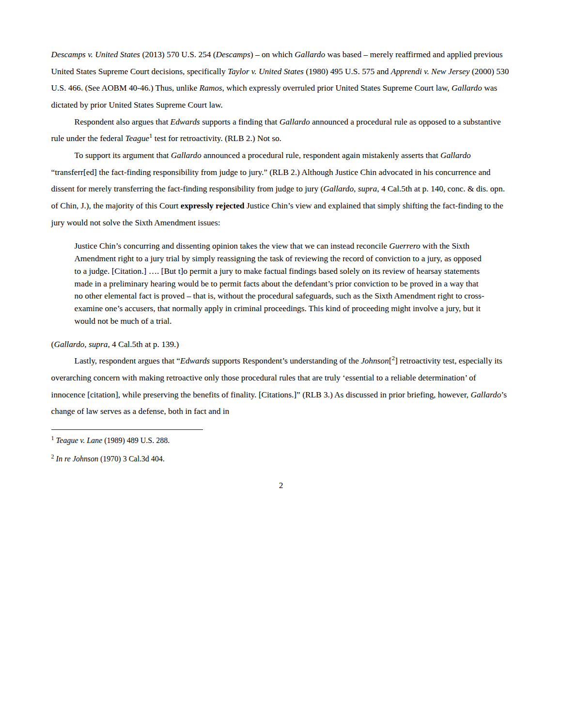Descamps v. United States (2013) 570 U.S. 254 (Descamps) – on which Gallardo was based – merely reaffirmed and applied previous United States Supreme Court decisions, specifically Taylor v. United States (1980) 495 U.S. 575 and Apprendi v. New Jersey (2000) 530 U.S. 466. (See AOBM 40-46.) Thus, unlike Ramos, which expressly overruled prior United States Supreme Court law, Gallardo was dictated by prior United States Supreme Court law.
Respondent also argues that Edwards supports a finding that Gallardo announced a procedural rule as opposed to a substantive rule under the federal Teague1 test for retroactivity. (RLB 2.) Not so.
To support its argument that Gallardo announced a procedural rule, respondent again mistakenly asserts that Gallardo “transferr[ed] the fact-finding responsibility from judge to jury.” (RLB 2.) Although Justice Chin advocated in his concurrence and dissent for merely transferring the fact-finding responsibility from judge to jury (Gallardo, supra, 4 Cal.5th at p. 140, conc. & dis. opn. of Chin, J.), the majority of this Court expressly rejected Justice Chin’s view and explained that simply shifting the fact-finding to the jury would not solve the Sixth Amendment issues:
Justice Chin’s concurring and dissenting opinion takes the view that we can instead reconcile Guerrero with the Sixth Amendment right to a jury trial by simply reassigning the task of reviewing the record of conviction to a jury, as opposed to a judge. [Citation.] …. [But t]o permit a jury to make factual findings based solely on its review of hearsay statements made in a preliminary hearing would be to permit facts about the defendant’s prior conviction to be proved in a way that no other elemental fact is proved – that is, without the procedural safeguards, such as the Sixth Amendment right to cross-examine one’s accusers, that normally apply in criminal proceedings. This kind of proceeding might involve a jury, but it would not be much of a trial.
(Gallardo, supra, 4 Cal.5th at p. 139.)
Lastly, respondent argues that “Edwards supports Respondent’s understanding of the Johnson[2] retroactivity test, especially its overarching concern with making retroactive only those procedural rules that are truly ‘essential to a reliable determination’ of innocence [citation], while preserving the benefits of finality. [Citations.]” (RLB 3.) As discussed in prior briefing, however, Gallardo’s change of law serves as a defense, both in fact and in
1 Teague v. Lane (1989) 489 U.S. 288.
2 In re Johnson (1970) 3 Cal.3d 404.
2